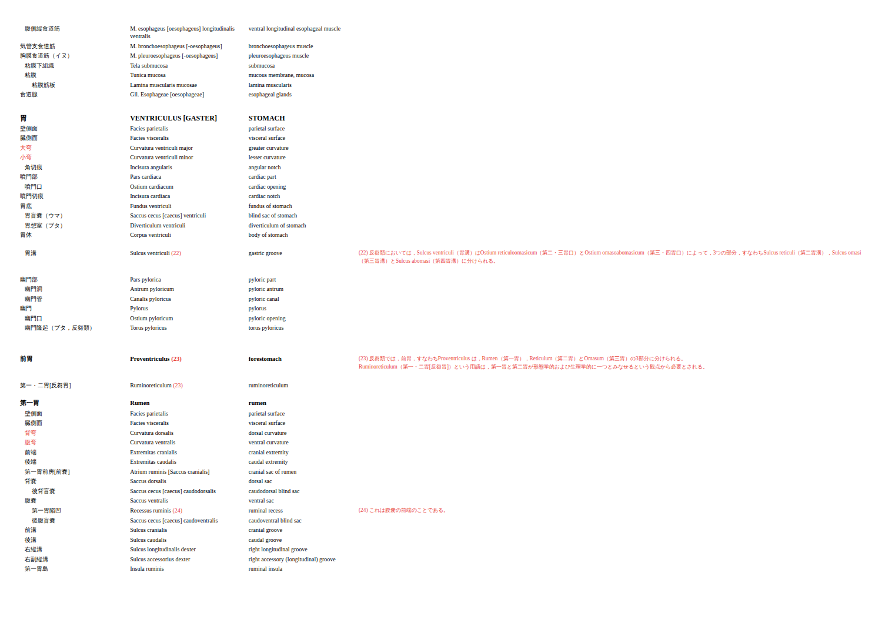| 腹側縦食道筋 | M. esophageus [oesophageus] longitudinalis ventralis | ventral longitudinal esophageal muscle | |
| 気管支食道筋 | M. bronchoesophageus [-oesophageus] | bronchoesophageus muscle | |
| 胸膜食道筋（イヌ） | M. pleuroesophageus [-oesophageus] | pleuroesophageus muscle | |
| 粘膜下組織 | Tela submucosa | submucosa | |
| 粘膜 | Tunica mucosa | mucous membrane, mucosa | |
| 粘膜筋板 | Lamina muscularis mucosae | lamina muscularis | |
| 食道腺 | Gll. Esophageae [oesophageae] | esophageal glands | |
| 胃 | VENTRICULUS [GASTER] | STOMACH | |
| 壁側面 | Facies parietalis | parietal surface | |
| 臓側面 | Facies visceralis | visceral surface | |
| 大弯 | Curvatura ventriculi major | greater curvature | |
| 小弯 | Curvatura ventriculi minor | lesser curvature | |
| 角切痕 | Incisura angularis | angular notch | |
| 噴門部 | Pars cardiaca | cardiac part | |
| 噴門口 | Ostium cardiacum | cardiac opening | |
| 噴門切痕 | Incisura cardiaca | cardiac notch | |
| 胃底 | Fundus ventriculi | fundus of stomach | |
| 胃盲嚢（ウマ） | Saccus cecus [caecus] ventriculi | blind sac of stomach | |
| 胃憩室（ブタ） | Diverticulum ventriculi | diverticulum of stomach | |
| 胃体 | Corpus ventriculi | body of stomach | |
| 胃溝 | Sulcus ventriculi (22) | gastric groove | (22) 反芻類においては，Sulcus ventriculi（胃溝）はOstium reticuloomasicum（第二・三胃口）とOstium omasoabomasicum（第三・四胃口）によって，3つの部分，すなわちSulcus reticuli（第二胃溝），Sulcus omasi（第三胃溝）とSulcus abomasi（第四胃溝）に分けられる。 |
| 幽門部 | Pars pylorica | pyloric part | |
| 幽門洞 | Antrum pyloricum | pyloric antrum | |
| 幽門管 | Canalis pyloricus | pyloric canal | |
| 幽門 | Pylorus | pylorus | |
| 幽門口 | Ostium pyloricum | pyloric opening | |
| 幽門隆起（ブタ，反芻類） | Torus pyloricus | torus pyloricus | |
| 前胃 | Proventriculus (23) | forestomach | (23) 反芻類では，前胃，すなわちProventriculus は，Rumen（第一胃），Reticulum（第二胃）とOmasum（第三胃）の3部分に分けられる。 Ruminoreticulum（第一・二胃[反芻胃]）という用語は，第一胃と第二胃が形態学的および生理学的に一つとみなせるという観点から必要とされる。 |
| 第一・二胃[反芻胃] | Ruminoreticulum (23) | ruminoreticulum | |
| 第一胃 | Rumen | rumen | |
| 壁側面 | Facies parietalis | parietal surface | |
| 臓側面 | Facies visceralis | visceral surface | |
| 背弯 | Curvatura dorsalis | dorsal curvature | |
| 腹弯 | Curvatura ventralis | ventral curvature | |
| 前端 | Extremitas cranialis | cranial extremity | |
| 後端 | Extremitas caudalis | caudal extremity | |
| 第一胃前房[前嚢] | Atrium ruminis [Saccus cranialis] | cranial sac of rumen | |
| 背嚢 | Saccus dorsalis | dorsal sac | |
| 後背盲嚢 | Saccus cecus [caecus] caudodorsalis | caudodorsal blind sac | |
| 腹嚢 | Saccus ventralis | ventral sac | |
| 第一胃陥凹 | Recessus ruminis (24) | ruminal recess | (24) これは腹嚢の前端のことである。 |
| 後腹盲嚢 | Saccus cecus [caecus] caudoventralis | caudoventral blind sac | |
| 前溝 | Sulcus cranialis | cranial groove | |
| 後溝 | Sulcus caudalis | caudal groove | |
| 右縦溝 | Sulcus longitudinalis dexter | right longitudinal groove | |
| 右副縦溝 | Sulcus accessorius dexter | right accessory (longitudinal) groove | |
| 第一胃島 | Insula ruminis | ruminal insula | |